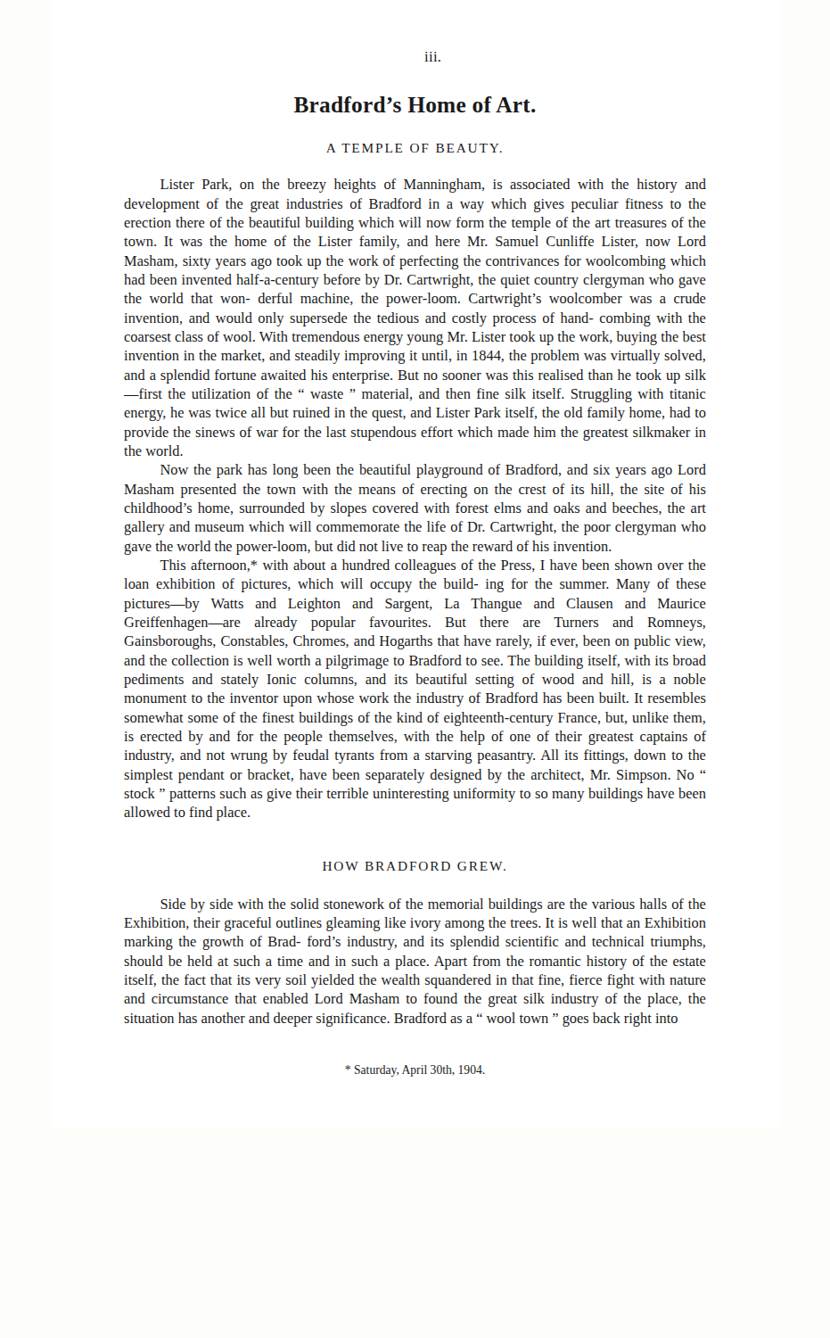iii.
Bradford’s Home of Art.
A TEMPLE OF BEAUTY.
Lister Park, on the breezy heights of Manningham, is associated with the history and development of the great industries of Bradford in a way which gives peculiar fitness to the erection there of the beautiful building which will now form the temple of the art treasures of the town. It was the home of the Lister family, and here Mr. Samuel Cunliffe Lister, now Lord Masham, sixty years ago took up the work of perfecting the contrivances for woolcombing which had been invented half-a-century before by Dr. Cartwright, the quiet country clergyman who gave the world that won- derful machine, the power-loom. Cartwright’s woolcomber was a crude invention, and would only supersede the tedious and costly process of hand- combing with the coarsest class of wool. With tremendous energy young Mr. Lister took up the work, buying the best invention in the market, and steadily improving it until, in 1844, the problem was virtually solved, and a splendid fortune awaited his enterprise. But no sooner was this realised than he took up silk—first the utilization of the “ waste ” material, and then fine silk itself. Struggling with titanic energy, he was twice all but ruined in the quest, and Lister Park itself, the old family home, had to provide the sinews of war for the last stupendous effort which made him the greatest silkmaker in the world.
Now the park has long been the beautiful playground of Bradford, and six years ago Lord Masham presented the town with the means of erecting on the crest of its hill, the site of his childhood’s home, surrounded by slopes covered with forest elms and oaks and beeches, the art gallery and museum which will commemorate the life of Dr. Cartwright, the poor clergyman who gave the world the power-loom, but did not live to reap the reward of his invention.
This afternoon,* with about a hundred colleagues of the Press, I have been shown over the loan exhibition of pictures, which will occupy the build- ing for the summer. Many of these pictures—by Watts and Leighton and Sargent, La Thangue and Clausen and Maurice Greiffenhagen—are already popular favourites. But there are Turners and Romneys, Gainsboroughs, Constables, Chromes, and Hogarths that have rarely, if ever, been on public view, and the collection is well worth a pilgrimage to Bradford to see. The building itself, with its broad pediments and stately Ionic columns, and its beautiful setting of wood and hill, is a noble monument to the inventor upon whose work the industry of Bradford has been built. It resembles somewhat some of the finest buildings of the kind of eighteenth-century France, but, unlike them, is erected by and for the people themselves, with the help of one of their greatest captains of industry, and not wrung by feudal tyrants from a starving peasantry. All its fittings, down to the simplest pendant or bracket, have been separately designed by the architect, Mr. Simpson. No “ stock ” patterns such as give their terrible uninteresting uniformity to so many buildings have been allowed to find place.
HOW BRADFORD GREW.
Side by side with the solid stonework of the memorial buildings are the various halls of the Exhibition, their graceful outlines gleaming like ivory among the trees. It is well that an Exhibition marking the growth of Brad- ford’s industry, and its splendid scientific and technical triumphs, should be held at such a time and in such a place. Apart from the romantic history of the estate itself, the fact that its very soil yielded the wealth squandered in that fine, fierce fight with nature and circumstance that enabled Lord Masham to found the great silk industry of the place, the situation has another and deeper significance. Bradford as a “ wool town ” goes back right into
* Saturday, April 30th, 1904.